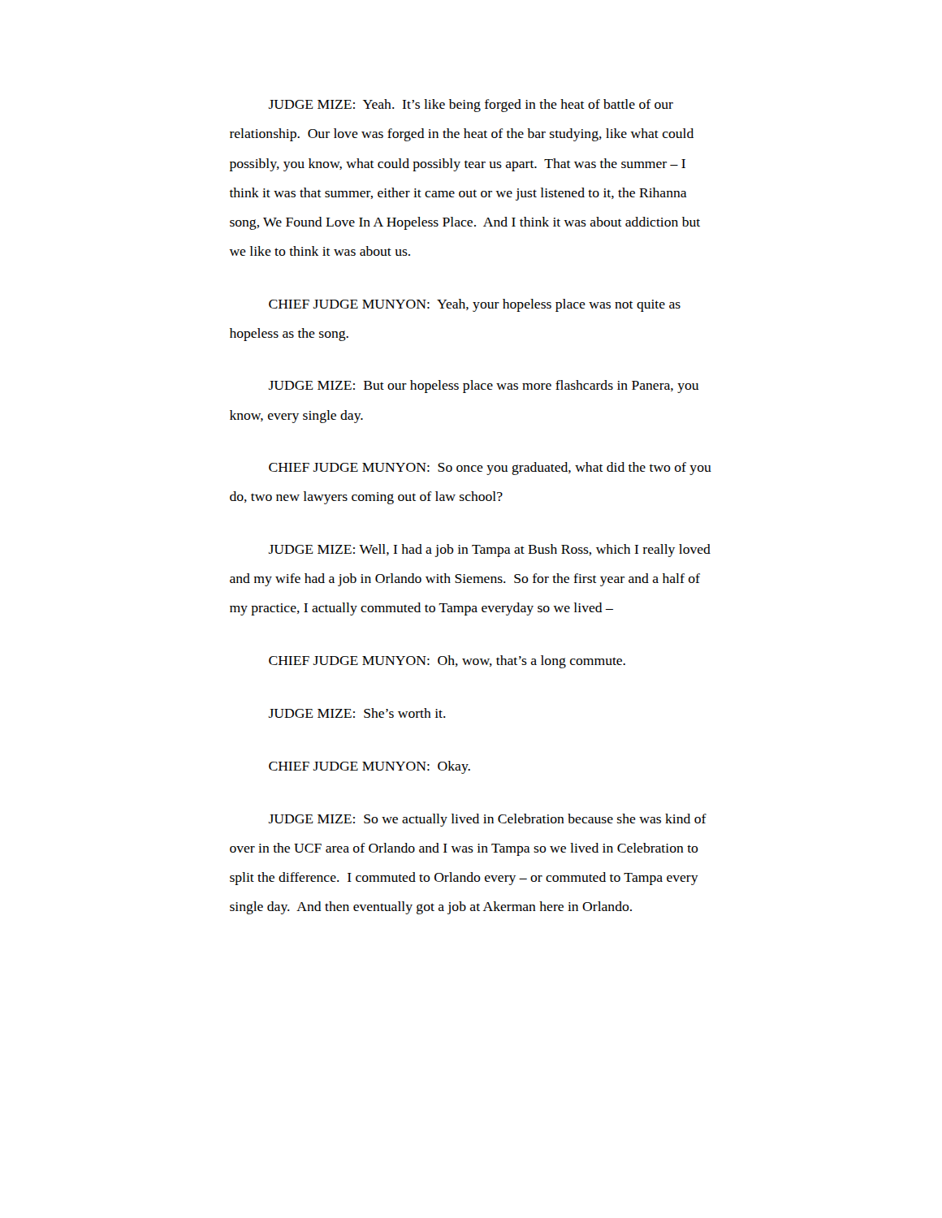JUDGE MIZE: Yeah. It’s like being forged in the heat of battle of our relationship. Our love was forged in the heat of the bar studying, like what could possibly, you know, what could possibly tear us apart. That was the summer – I think it was that summer, either it came out or we just listened to it, the Rihanna song, We Found Love In A Hopeless Place. And I think it was about addiction but we like to think it was about us.
CHIEF JUDGE MUNYON: Yeah, your hopeless place was not quite as hopeless as the song.
JUDGE MIZE: But our hopeless place was more flashcards in Panera, you know, every single day.
CHIEF JUDGE MUNYON: So once you graduated, what did the two of you do, two new lawyers coming out of law school?
JUDGE MIZE: Well, I had a job in Tampa at Bush Ross, which I really loved and my wife had a job in Orlando with Siemens. So for the first year and a half of my practice, I actually commuted to Tampa everyday so we lived –
CHIEF JUDGE MUNYON: Oh, wow, that’s a long commute.
JUDGE MIZE: She’s worth it.
CHIEF JUDGE MUNYON: Okay.
JUDGE MIZE: So we actually lived in Celebration because she was kind of over in the UCF area of Orlando and I was in Tampa so we lived in Celebration to split the difference. I commuted to Orlando every – or commuted to Tampa every single day. And then eventually got a job at Akerman here in Orlando.